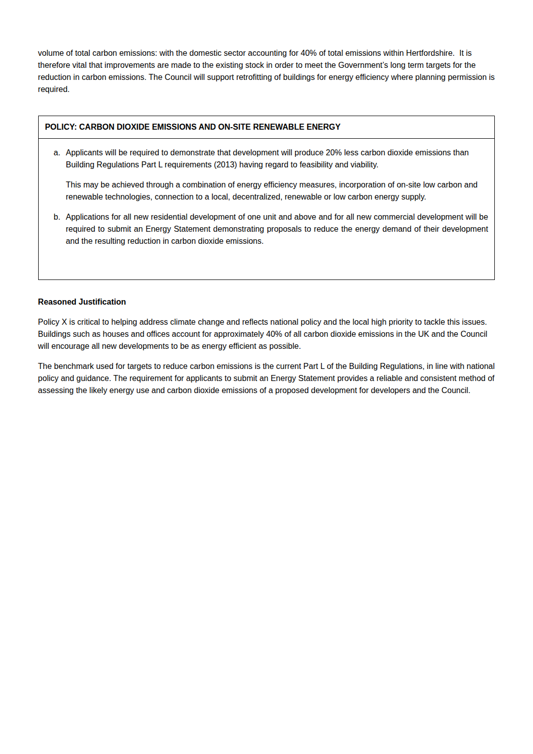volume of total carbon emissions: with the domestic sector accounting for 40% of total emissions within Hertfordshire. It is therefore vital that improvements are made to the existing stock in order to meet the Government’s long term targets for the reduction in carbon emissions. The Council will support retrofitting of buildings for energy efficiency where planning permission is required.
POLICY: CARBON DIOXIDE EMISSIONS AND ON-SITE RENEWABLE ENERGY
Applicants will be required to demonstrate that development will produce 20% less carbon dioxide emissions than Building Regulations Part L requirements (2013) having regard to feasibility and viability.
This may be achieved through a combination of energy efficiency measures, incorporation of on-site low carbon and renewable technologies, connection to a local, decentralized, renewable or low carbon energy supply.
Applications for all new residential development of one unit and above and for all new commercial development will be required to submit an Energy Statement demonstrating proposals to reduce the energy demand of their development and the resulting reduction in carbon dioxide emissions.
Reasoned Justification
Policy X is critical to helping address climate change and reflects national policy and the local high priority to tackle this issues. Buildings such as houses and offices account for approximately 40% of all carbon dioxide emissions in the UK and the Council will encourage all new developments to be as energy efficient as possible.
The benchmark used for targets to reduce carbon emissions is the current Part L of the Building Regulations, in line with national policy and guidance. The requirement for applicants to submit an Energy Statement provides a reliable and consistent method of assessing the likely energy use and carbon dioxide emissions of a proposed development for developers and the Council.